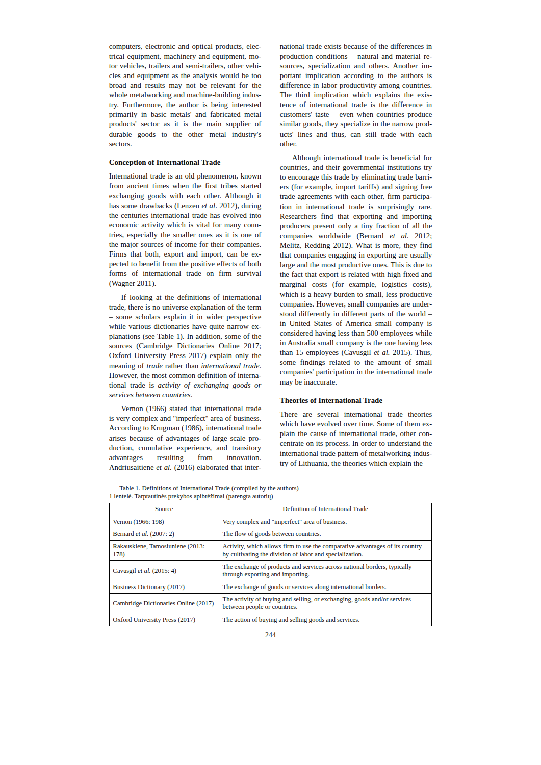computers, electronic and optical products, electrical equipment, machinery and equipment, motor vehicles, trailers and semi-trailers, other vehicles and equipment as the analysis would be too broad and results may not be relevant for the whole metalworking and machine-building industry. Furthermore, the author is being interested primarily in basic metals' and fabricated metal products' sector as it is the main supplier of durable goods to the other metal industry's sectors.
Conception of International Trade
International trade is an old phenomenon, known from ancient times when the first tribes started exchanging goods with each other. Although it has some drawbacks (Lenzen et al. 2012), during the centuries international trade has evolved into economic activity which is vital for many countries, especially the smaller ones as it is one of the major sources of income for their companies. Firms that both, export and import, can be expected to benefit from the positive effects of both forms of international trade on firm survival (Wagner 2011).
If looking at the definitions of international trade, there is no universe explanation of the term – some scholars explain it in wider perspective while various dictionaries have quite narrow explanations (see Table 1). In addition, some of the sources (Cambridge Dictionaries Online 2017; Oxford University Press 2017) explain only the meaning of trade rather than international trade. However, the most common definition of international trade is activity of exchanging goods or services between countries.
Vernon (1966) stated that international trade is very complex and "imperfect" area of business. According to Krugman (1986), international trade arises because of advantages of large scale production, cumulative experience, and transitory advantages resulting from innovation. Andriusaitiene et al. (2016) elaborated that international trade exists because of the differences in production conditions – natural and material resources, specialization and others. Another important implication according to the authors is difference in labor productivity among countries. The third implication which explains the existence of international trade is the difference in customers' taste – even when countries produce similar goods, they specialize in the narrow products' lines and thus, can still trade with each other.
Although international trade is beneficial for countries, and their governmental institutions try to encourage this trade by eliminating trade barriers (for example, import tariffs) and signing free trade agreements with each other, firm participation in international trade is surprisingly rare. Researchers find that exporting and importing producers present only a tiny fraction of all the companies worldwide (Bernard et al. 2012; Melitz, Redding 2012). What is more, they find that companies engaging in exporting are usually large and the most productive ones. This is due to the fact that export is related with high fixed and marginal costs (for example, logistics costs), which is a heavy burden to small, less productive companies. However, small companies are understood differently in different parts of the world – in United States of America small company is considered having less than 500 employees while in Australia small company is the one having less than 15 employees (Cavusgil et al. 2015). Thus, some findings related to the amount of small companies' participation in the international trade may be inaccurate.
Theories of International Trade
There are several international trade theories which have evolved over time. Some of them explain the cause of international trade, other concentrate on its process. In order to understand the international trade pattern of metalworking industry of Lithuania, the theories which explain the
Table 1. Definitions of International Trade (compiled by the authors)
1 lentelė. Tarptautinės prekybos apibrėžimai (parengta autorių)
| Source | Definition of International Trade |
| --- | --- |
| Vernon (1966: 198) | Very complex and "imperfect" area of business. |
| Bernard et al. (2007: 2) | The flow of goods between countries. |
| Rakauskiene, Tamosiuniene (2013: 178) | Activity, which allows firm to use the comparative advantages of its country by cultivating the division of labor and specialization. |
| Cavusgil et al. (2015: 4) | The exchange of products and services across national borders, typically through exporting and importing. |
| Business Dictionary (2017) | The exchange of goods or services along international borders. |
| Cambridge Dictionaries Online (2017) | The activity of buying and selling, or exchanging, goods and/or services between people or countries. |
| Oxford University Press (2017) | The action of buying and selling goods and services. |
244